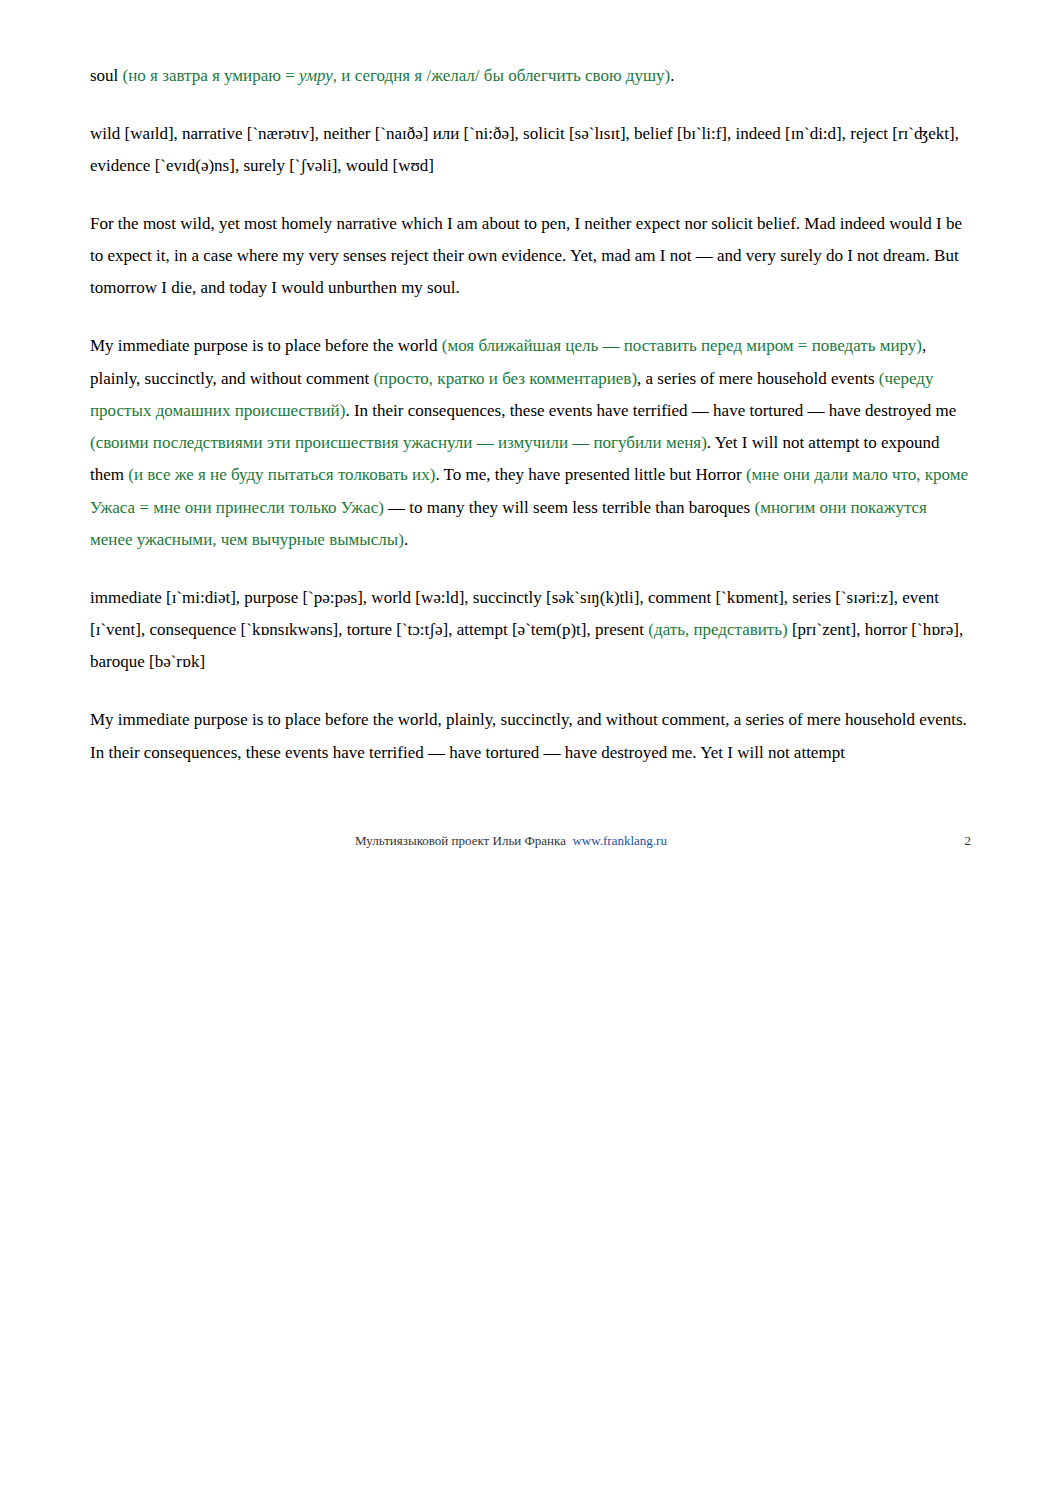soul (но я завтра я умираю = умру, и сегодня я /желал/ бы облегчить свою душу).
wild [waɪld], narrative [`nærətɪv], neither [`naɪðə] или [`ni:ðə], solicit [sə`lɪsɪt], belief [bɪ`li:f], indeed [ɪn`di:d], reject [rɪ`ʤekt], evidence [`evɪd(ə)ns], surely [`ʃvəli], would [wʊd]
For the most wild, yet most homely narrative which I am about to pen, I neither expect nor solicit belief. Mad indeed would I be to expect it, in a case where my very senses reject their own evidence. Yet, mad am I not — and very surely do I not dream. But tomorrow I die, and today I would unburthen my soul.
My immediate purpose is to place before the world (моя ближайшая цель — поставить перед миром = поведать миру), plainly, succinctly, and without comment (просто, кратко и без комментариев), a series of mere household events (череду простых домашних происшествий). In their consequences, these events have terrified — have tortured — have destroyed me (своими последствиями эти происшествия ужаснули — измучили — погубили меня). Yet I will not attempt to expound them (и все же я не буду пытаться толковать их). To me, they have presented little but Horror (мне они дали мало что, кроме Ужаса = мне они принесли только Ужас) — to many they will seem less terrible than baroques (многим они покажутся менее ужасными, чем вычурные вымыслы).
immediate [ɪ`mi:diət], purpose [`pə:pəs], world [wə:ld], succinctly [sək`sɪŋ(k)tli], comment [`kɒment], series [`sɪəri:z], event [ɪ`vent], consequence [`kɒnsɪkwəns], torture [`tɔ:tʃə], attempt [ə`tem(p)t], present (дать, представить) [prɪ`zent], horror [`hɒrə], baroque [bə`rɒk]
My immediate purpose is to place before the world, plainly, succinctly, and without comment, a series of mere household events. In their consequences, these events have terrified — have tortured — have destroyed me. Yet I will not attempt
Мультиязыковой проект Ильи Франка www.franklang.ru
2